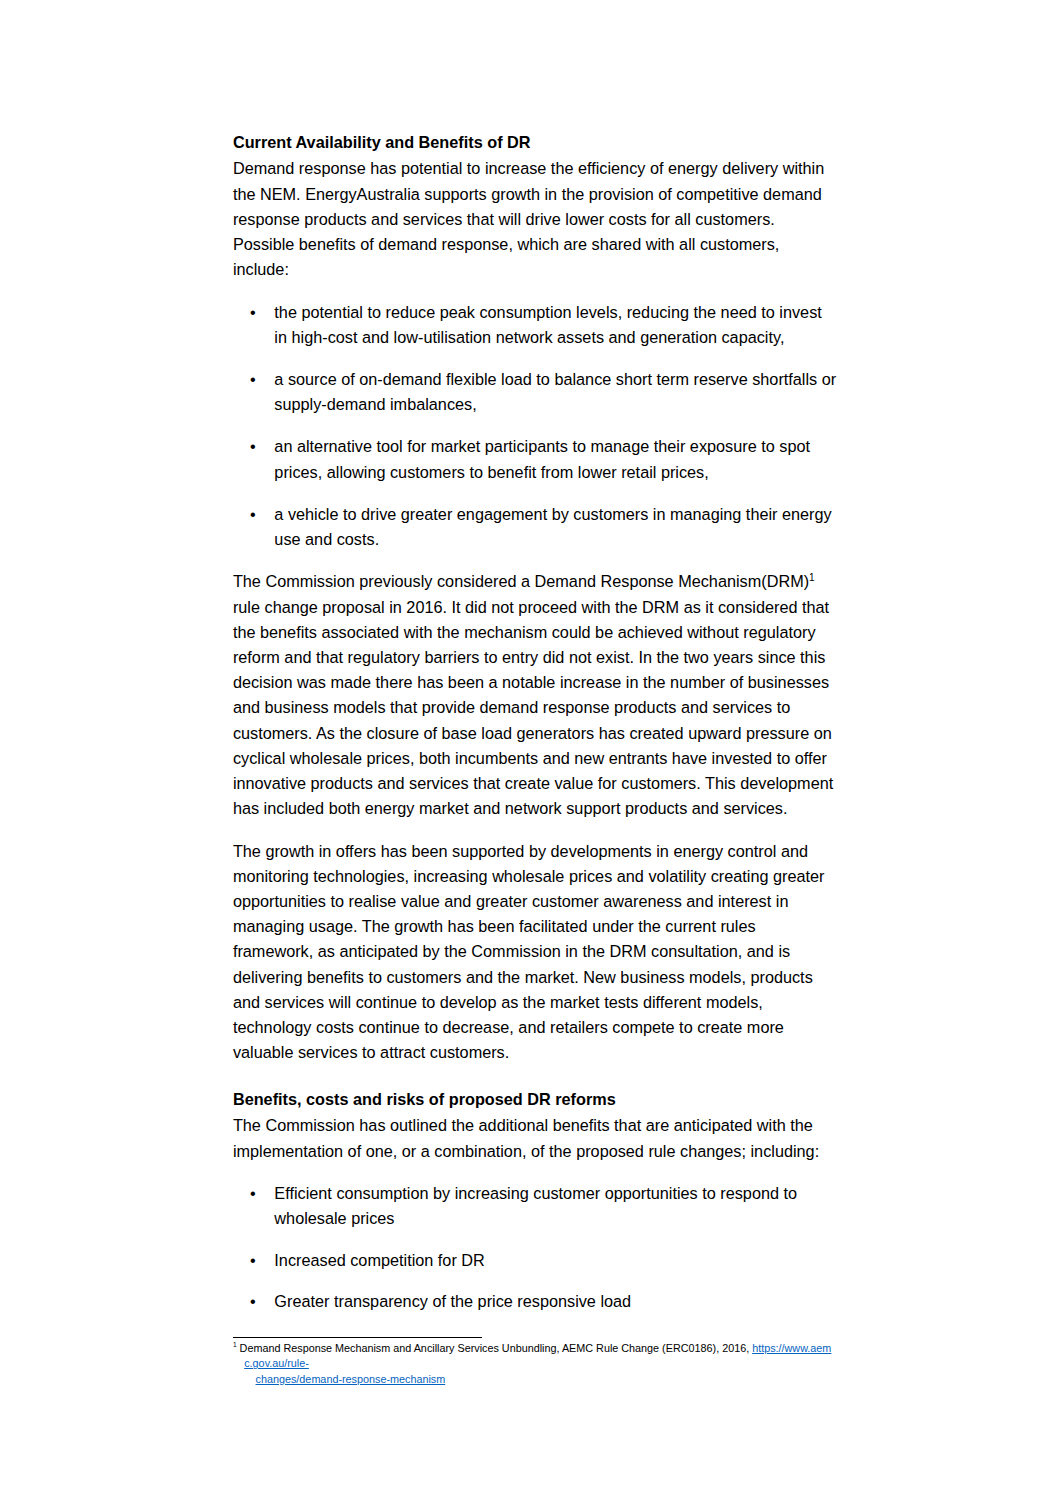Current Availability and Benefits of DR
Demand response has potential to increase the efficiency of energy delivery within the NEM. EnergyAustralia supports growth in the provision of competitive demand response products and services that will drive lower costs for all customers. Possible benefits of demand response, which are shared with all customers, include:
the potential to reduce peak consumption levels, reducing the need to invest in high-cost and low-utilisation network assets and generation capacity,
a source of on-demand flexible load to balance short term reserve shortfalls or supply-demand imbalances,
an alternative tool for market participants to manage their exposure to spot prices, allowing customers to benefit from lower retail prices,
a vehicle to drive greater engagement by customers in managing their energy use and costs.
The Commission previously considered a Demand Response Mechanism(DRM)1 rule change proposal in 2016. It did not proceed with the DRM as it considered that the benefits associated with the mechanism could be achieved without regulatory reform and that regulatory barriers to entry did not exist. In the two years since this decision was made there has been a notable increase in the number of businesses and business models that provide demand response products and services to customers. As the closure of base load generators has created upward pressure on cyclical wholesale prices, both incumbents and new entrants have invested to offer innovative products and services that create value for customers. This development has included both energy market and network support products and services.
The growth in offers has been supported by developments in energy control and monitoring technologies, increasing wholesale prices and volatility creating greater opportunities to realise value and greater customer awareness and interest in managing usage. The growth has been facilitated under the current rules framework, as anticipated by the Commission in the DRM consultation, and is delivering benefits to customers and the market. New business models, products and services will continue to develop as the market tests different models, technology costs continue to decrease, and retailers compete to create more valuable services to attract customers.
Benefits, costs and risks of proposed DR reforms
The Commission has outlined the additional benefits that are anticipated with the implementation of one, or a combination, of the proposed rule changes; including:
Efficient consumption by increasing customer opportunities to respond to wholesale prices
Increased competition for DR
Greater transparency of the price responsive load
1 Demand Response Mechanism and Ancillary Services Unbundling, AEMC Rule Change (ERC0186), 2016, https://www.aemc.gov.au/rule-changes/demand-response-mechanism